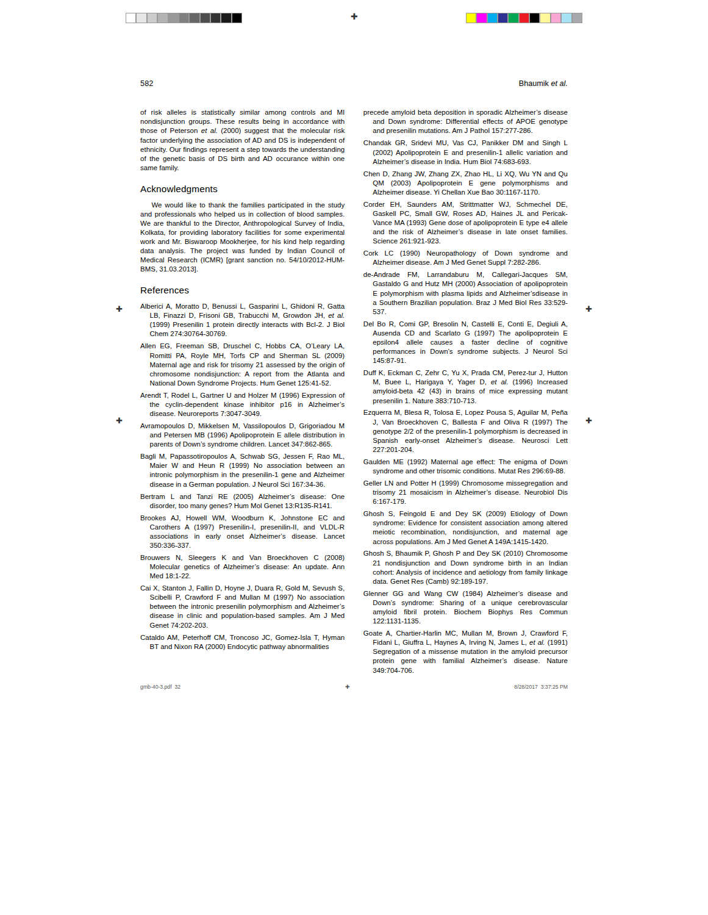✚
✚
✚
✚
✚
582 Bhaumik et al.
of risk alleles is statistically similar among controls and MI nondisjunction groups. These results being in accordance with those of Peterson et al. (2000) suggest that the molecular risk factor underlying the association of AD and DS is independent of ethnicity. Our findings represent a step towards the understanding of the genetic basis of DS birth and AD occurance within one same family.
Acknowledgments
We would like to thank the families participated in the study and professionals who helped us in collection of blood samples. We are thankful to the Director, Anthropological Survey of India, Kolkata, for providing laboratory facilities for some experimental work and Mr. Biswaroop Mookherjee, for his kind help regarding data analysis. The project was funded by Indian Council of Medical Research (ICMR) [grant sanction no. 54/10/2012-HUM-BMS, 31.03.2013].
References
Alberici A, Moratto D, Benussi L, Gasparini L, Ghidoni R, Gatta LB, Finazzi D, Frisoni GB, Trabucchi M, Growdon JH, et al. (1999) Presenilin 1 protein directly interacts with Bcl-2. J Biol Chem 274:30764-30769.
Allen EG, Freeman SB, Druschel C, Hobbs CA, O’Leary LA, Romitti PA, Royle MH, Torfs CP and Sherman SL (2009) Maternal age and risk for trisomy 21 assessed by the origin of chromosome nondisjunction: A report from the Atlanta and National Down Syndrome Projects. Hum Genet 125:41-52.
Arendt T, Rodel L, Gartner U and Holzer M (1996) Expression of the cyclin-dependent kinase inhibitor p16 in Alzheimer’s disease. Neuroreports 7:3047-3049.
Avramopoulos D, Mikkelsen M, Vassilopoulos D, Grigoriadou M and Petersen MB (1996) Apolipoprotein E allele distribution in parents of Down’s syndrome children. Lancet 347:862-865.
Bagli M, Papassotiropoulos A, Schwab SG, Jessen F, Rao ML, Maier W and Heun R (1999) No association between an intronic polymorphism in the presenilin-1 gene and Alzheimer disease in a German population. J Neurol Sci 167:34-36.
Bertram L and Tanzi RE (2005) Alzheimer’s disease: One disorder, too many genes? Hum Mol Genet 13:R135-R141.
Brookes AJ, Howell WM, Woodburn K, Johnstone EC and Carothers A (1997) Presenilin-I, presenilin-II, and VLDL-R associations in early onset Alzheimer’s disease. Lancet 350:336-337.
Brouwers N, Sleegers K and Van Broeckhoven C (2008) Molecular genetics of Alzheimer’s disease: An update. Ann Med 18:1-22.
Cai X, Stanton J, Fallin D, Hoyne J, Duara R, Gold M, Sevush S, Scibelli P, Crawford F and Mullan M (1997) No association between the intronic presenilin polymorphism and Alzheimer’s disease in clinic and population-based samples. Am J Med Genet 74:202-203.
Cataldo AM, Peterhoff CM, Troncoso JC, Gomez-Isla T, Hyman BT and Nixon RA (2000) Endocytic pathway abnormalities
precede amyloid beta deposition in sporadic Alzheimer’s disease and Down syndrome: Differential effects of APOE genotype and presenilin mutations. Am J Pathol 157:277-286.
Chandak GR, Sridevi MU, Vas CJ, Panikker DM and Singh L (2002) Apolipoprotein E and presenilin-1 allelic variation and Alzheimer’s disease in India. Hum Biol 74:683-693.
Chen D, Zhang JW, Zhang ZX, Zhao HL, Li XQ, Wu YN and Qu QM (2003) Apolipoprotein E gene polymorphisms and Alzheimer disease. Yi Chellan Xue Bao 30:1167-1170.
Corder EH, Saunders AM, Strittmatter WJ, Schmechel DE, Gaskell PC, Small GW, Roses AD, Haines JL and Pericak-Vance MA (1993) Gene dose of apolipoprotein E type e4 allele and the risk of Alzheimer’s disease in late onset families. Science 261:921-923.
Cork LC (1990) Neuropathology of Down syndrome and Alzheimer disease. Am J Med Genet Suppl 7:282-286.
de-Andrade FM, Larrandaburu M, Callegari-Jacques SM, Gastaldo G and Hutz MH (2000) Association of apolipoprotein E polymorphism with plasma lipids and Alzheimer’sdisease in a Southern Brazilian population. Braz J Med Biol Res 33:529-537.
Del Bo R, Comi GP, Bresolin N, Castelli E, Conti E, Degiuli A, Ausenda CD and Scarlato G (1997) The apolipoprotein E epsilon4 allele causes a faster decline of cognitive performances in Down’s syndrome subjects. J Neurol Sci 145:87-91.
Duff K, Eckman C, Zehr C, Yu X, Prada CM, Perez-tur J, Hutton M, Buee L, Harigaya Y, Yager D, et al. (1996) Increased amyloid-beta 42 (43) in brains of mice expressing mutant presenilin 1. Nature 383:710-713.
Ezquerra M, Blesa R, Tolosa E, Lopez Pousa S, Aguilar M, Peña J, Van Broeckhoven C, Ballesta F and Oliva R (1997) The genotype 2/2 of the presenilin-1 polymorphism is decreased in Spanish early-onset Alzheimer’s disease. Neurosci Lett 227:201-204.
Gaulden ME (1992) Maternal age effect: The enigma of Down syndrome and other trisomic conditions. Mutat Res 296:69-88.
Geller LN and Potter H (1999) Chromosome missegregation and trisomy 21 mosaicism in Alzheimer’s disease. Neurobiol Dis 6:167-179.
Ghosh S, Feingold E and Dey SK (2009) Etiology of Down syndrome: Evidence for consistent association among altered meiotic recombination, nondisjunction, and maternal age across populations. Am J Med Genet A 149A:1415-1420.
Ghosh S, Bhaumik P, Ghosh P and Dey SK (2010) Chromosome 21 nondisjunction and Down syndrome birth in an Indian cohort: Analysis of incidence and aetiology from family linkage data. Genet Res (Camb) 92:189-197.
Glenner GG and Wang CW (1984) Alzheimer’s disease and Down’s syndrome: Sharing of a unique cerebrovascular amyloid fibril protein. Biochem Biophys Res Commun 122:1131-1135.
Goate A, Chartier-Harlin MC, Mullan M, Brown J, Crawford F, Fidani L, Giuffra L, Haynes A, Irving N, James L, et al. (1991) Segregation of a missense mutation in the amyloid precursor protein gene with familial Alzheimer’s disease. Nature 349:704-706.
gmb-40-3.pdf 32 ✚ 8/28/2017 3:37:25 PM